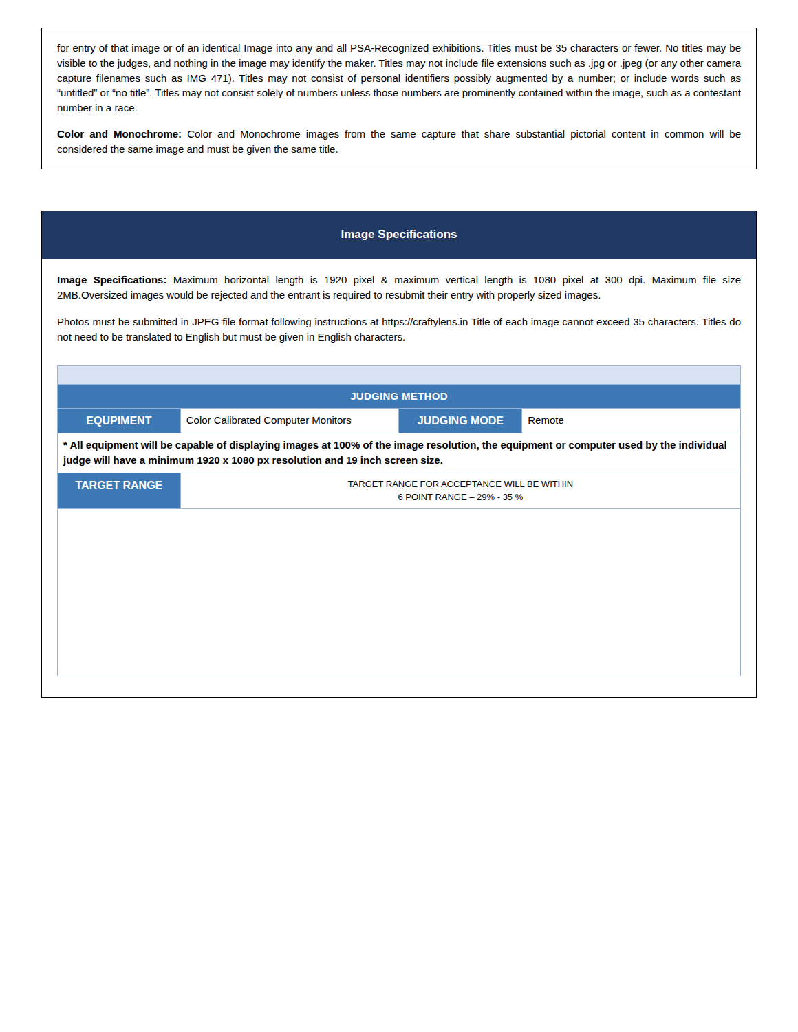for entry of that image or of an identical Image into any and all PSA-Recognized exhibitions. Titles must be 35 characters or fewer. No titles may be visible to the judges, and nothing in the image may identify the maker. Titles may not include file extensions such as .jpg or .jpeg (or any other camera capture filenames such as IMG 471). Titles may not consist of personal identifiers possibly augmented by a number; or include words such as “untitled” or “no title”. Titles may not consist solely of numbers unless those numbers are prominently contained within the image, such as a contestant number in a race.
Color and Monochrome: Color and Monochrome images from the same capture that share substantial pictorial content in common will be considered the same image and must be given the same title.
Image Specifications
Image Specifications: Maximum horizontal length is 1920 pixel & maximum vertical length is 1080 pixel at 300 dpi. Maximum file size 2MB.Oversized images would be rejected and the entrant is required to resubmit their entry with properly sized images.
Photos must be submitted in JPEG file format following instructions at https://craftylens.in Title of each image cannot exceed 35 characters. Titles do not need to be translated to English but must be given in English characters.
| JUDGING METHOD |
| EQUPIMENT | Color Calibrated Computer Monitors | JUDGING MODE | Remote |
| * All equipment will be capable of displaying images at 100% of the image resolution, the equipment or computer used by the individual judge will have a minimum 1920 x 1080 px resolution and 19 inch screen size. |
| TARGET RANGE | TARGET RANGE FOR ACCEPTANCE WILL BE WITHIN 6 POINT RANGE – 29% - 35 % |